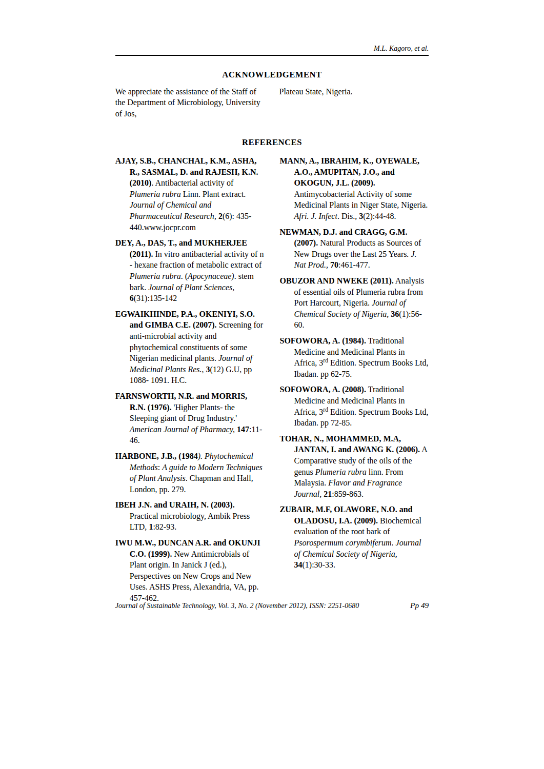M.L. Kagoro, et al.
ACKNOWLEDGEMENT
We appreciate the assistance of the Staff of the Department of Microbiology, University of Jos,
Plateau State, Nigeria.
REFERENCES
AJAY, S.B., CHANCHAL, K.M., ASHA, R., SASMAL, D. and RAJESH, K.N. (2010). Antibacterial activity of Plumeria rubra Linn. Plant extract. Journal of Chemical and Pharmaceutical Research, 2(6): 435-440.www.jocpr.com
DEY, A., DAS, T., and MUKHERJEE (2011). In vitro antibacterial activity of n - hexane fraction of metabolic extract of Plumeria rubra. (Apocynaceae). stem bark. Journal of Plant Sciences, 6(31):135-142
EGWAIKHINDE, P.A., OKENIYI, S.O. and GIMBA C.E. (2007). Screening for anti-microbial activity and phytochemical constituents of some Nigerian medicinal plants. Journal of Medicinal Plants Res., 3(12) G.U, pp 1088- 1091. H.C.
FARNSWORTH, N.R. and MORRIS, R.N. (1976). 'Higher Plants- the Sleeping giant of Drug Industry.' American Journal of Pharmacy, 147:11-46.
HARBONE, J.B., (1984). Phytochemical Methods: A guide to Modern Techniques of Plant Analysis. Chapman and Hall, London, pp. 279.
IBEH J.N. and URAIH, N. (2003). Practical microbiology, Ambik Press LTD, 1:82-93.
IWU M.W., DUNCAN A.R. and OKUNJI C.O. (1999). New Antimicrobials of Plant origin. In Janick J (ed.), Perspectives on New Crops and New Uses. ASHS Press, Alexandria, VA, pp. 457-462.
MANN, A., IBRAHIM, K., OYEWALE, A.O., AMUPITAN, J.O., and OKOGUN, J.L. (2009). Antimycobacterial Activity of some Medicinal Plants in Niger State, Nigeria. Afri. J. Infect. Dis., 3(2):44-48.
NEWMAN, D.J. and CRAGG, G.M. (2007). Natural Products as Sources of New Drugs over the Last 25 Years. J. Nat Prod., 70:461-477.
OBUZOR AND NWEKE (2011). Analysis of essential oils of Plumeria rubra from Port Harcourt, Nigeria. Journal of Chemical Society of Nigeria, 36(1):56-60.
SOFOWORA, A. (1984). Traditional Medicine and Medicinal Plants in Africa, 3rd Edition. Spectrum Books Ltd, Ibadan. pp 62-75.
SOFOWORA, A. (2008). Traditional Medicine and Medicinal Plants in Africa, 3rd Edition. Spectrum Books Ltd, Ibadan. pp 72-85.
TOHAR, N., MOHAMMED, M.A, JANTAN, I. and AWANG K. (2006). A Comparative study of the oils of the genus Plumeria rubra linn. From Malaysia. Flavor and Fragrance Journal, 21:859-863.
ZUBAIR, M.F, OLAWORE, N.O. and OLADOSU, I.A. (2009). Biochemical evaluation of the root bark of Psorospermum corymbiferum. Journal of Chemical Society of Nigeria, 34(1):30-33.
Journal of Sustainable Technology, Vol. 3, No. 2 (November 2012), ISSN: 2251-0680
Pp 49